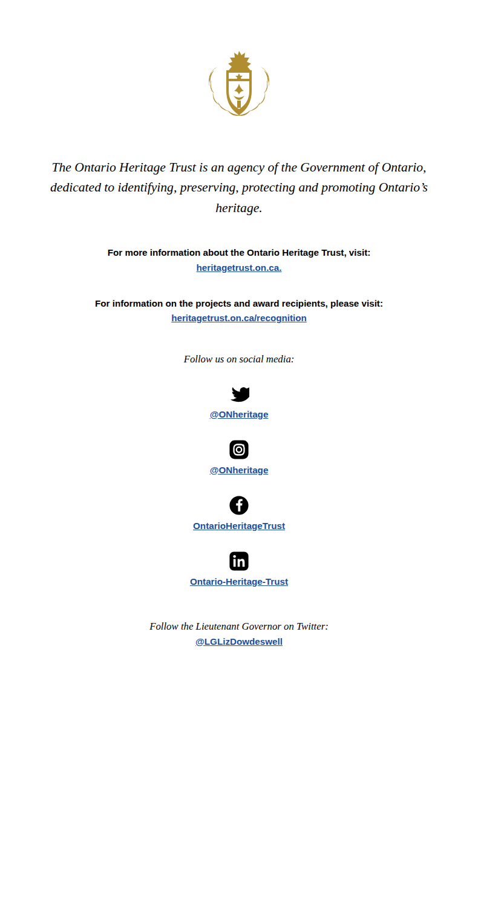The Ontario Heritage Trust is an agency of the Government of Ontario, dedicated to identifying, preserving, protecting and promoting Ontario’s heritage.
For more information about the Ontario Heritage Trust, visit:
heritagetrust.on.ca.
For information on the projects and award recipients, please visit:
heritagetrust.on.ca/recognition
Follow us on social media:
@ONheritage
@ONheritage
OntarioHeritageTrust
Ontario-Heritage-Trust
Follow the Lieutenant Governor on Twitter:
@LGLizDowdeswell